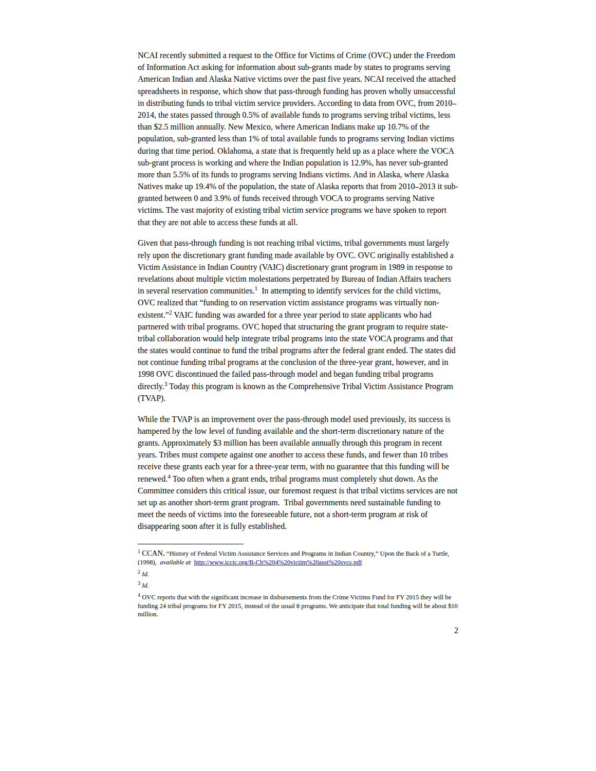NCAI recently submitted a request to the Office for Victims of Crime (OVC) under the Freedom of Information Act asking for information about sub-grants made by states to programs serving American Indian and Alaska Native victims over the past five years. NCAI received the attached spreadsheets in response, which show that pass-through funding has proven wholly unsuccessful in distributing funds to tribal victim service providers. According to data from OVC, from 2010–2014, the states passed through 0.5% of available funds to programs serving tribal victims, less than $2.5 million annually. New Mexico, where American Indians make up 10.7% of the population, sub-granted less than 1% of total available funds to programs serving Indian victims during that time period. Oklahoma, a state that is frequently held up as a place where the VOCA sub-grant process is working and where the Indian population is 12.9%, has never sub-granted more than 5.5% of its funds to programs serving Indians victims. And in Alaska, where Alaska Natives make up 19.4% of the population, the state of Alaska reports that from 2010–2013 it sub-granted between 0 and 3.9% of funds received through VOCA to programs serving Native victims. The vast majority of existing tribal victim service programs we have spoken to report that they are not able to access these funds at all.
Given that pass-through funding is not reaching tribal victims, tribal governments must largely rely upon the discretionary grant funding made available by OVC. OVC originally established a Victim Assistance in Indian Country (VAIC) discretionary grant program in 1989 in response to revelations about multiple victim molestations perpetrated by Bureau of Indian Affairs teachers in several reservation communities.1 In attempting to identify services for the child victims, OVC realized that “funding to on reservation victim assistance programs was virtually non-existent.”2 VAIC funding was awarded for a three year period to state applicants who had partnered with tribal programs. OVC hoped that structuring the grant program to require state-tribal collaboration would help integrate tribal programs into the state VOCA programs and that the states would continue to fund the tribal programs after the federal grant ended. The states did not continue funding tribal programs at the conclusion of the three-year grant, however, and in 1998 OVC discontinued the failed pass-through model and began funding tribal programs directly.3 Today this program is known as the Comprehensive Tribal Victim Assistance Program (TVAP).
While the TVAP is an improvement over the pass-through model used previously, its success is hampered by the low level of funding available and the short-term discretionary nature of the grants. Approximately $3 million has been available annually through this program in recent years. Tribes must compete against one another to access these funds, and fewer than 10 tribes receive these grants each year for a three-year term, with no guarantee that this funding will be renewed.4 Too often when a grant ends, tribal programs must completely shut down. As the Committee considers this critical issue, our foremost request is that tribal victims services are not set up as another short-term grant program. Tribal governments need sustainable funding to meet the needs of victims into the foreseeable future, not a short-term program at risk of disappearing soon after it is fully established.
1 CCAN, “History of Federal Victim Assistance Services and Programs in Indian Country,” Upon the Back of a Turtle, (1998), available at http://www.icctc.org/B-Ch%204%20victim%20asst%20svcs.pdf
2 Id.
3 Id.
4 OVC reports that with the significant increase in disbursements from the Crime Victims Fund for FY 2015 they will be funding 24 tribal programs for FY 2015, instead of the usual 8 programs. We anticipate that total funding will be about $10 million.
2